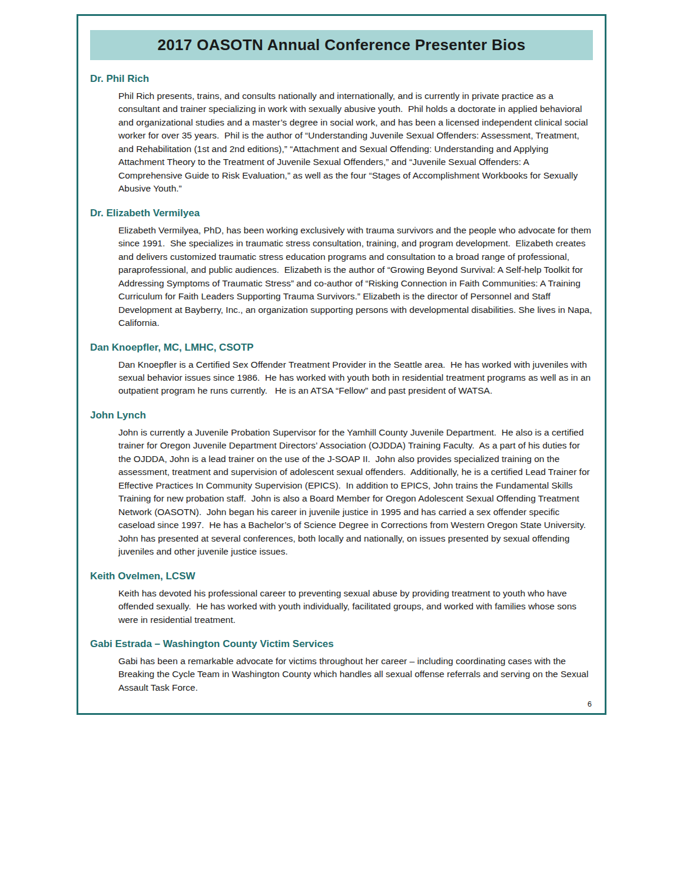2017 OASOTN Annual Conference Presenter Bios
Dr. Phil Rich
Phil Rich presents, trains, and consults nationally and internationally, and is currently in private practice as a consultant and trainer specializing in work with sexually abusive youth. Phil holds a doctorate in applied behavioral and organizational studies and a master’s degree in social work, and has been a licensed independent clinical social worker for over 35 years. Phil is the author of “Understanding Juvenile Sexual Offenders: Assessment, Treatment, and Rehabilitation (1st and 2nd editions),” “Attachment and Sexual Offending: Understanding and Applying Attachment Theory to the Treatment of Juvenile Sexual Offenders,” and “Juvenile Sexual Offenders: A Comprehensive Guide to Risk Evaluation,” as well as the four “Stages of Accomplishment Workbooks for Sexually Abusive Youth.”
Dr. Elizabeth Vermilyea
Elizabeth Vermilyea, PhD, has been working exclusively with trauma survivors and the people who advocate for them since 1991. She specializes in traumatic stress consultation, training, and program development. Elizabeth creates and delivers customized traumatic stress education programs and consultation to a broad range of professional, paraprofessional, and public audiences. Elizabeth is the author of “Growing Beyond Survival: A Self-help Toolkit for Addressing Symptoms of Traumatic Stress” and co-author of “Risking Connection in Faith Communities: A Training Curriculum for Faith Leaders Supporting Trauma Survivors.” Elizabeth is the director of Personnel and Staff Development at Bayberry, Inc., an organization supporting persons with developmental disabilities. She lives in Napa, California.
Dan Knoepfler, MC, LMHC, CSOTP
Dan Knoepfler is a Certified Sex Offender Treatment Provider in the Seattle area. He has worked with juveniles with sexual behavior issues since 1986. He has worked with youth both in residential treatment programs as well as in an outpatient program he runs currently. He is an ATSA “Fellow” and past president of WATSA.
John Lynch
John is currently a Juvenile Probation Supervisor for the Yamhill County Juvenile Department. He also is a certified trainer for Oregon Juvenile Department Directors’ Association (OJDDA) Training Faculty. As a part of his duties for the OJDDA, John is a lead trainer on the use of the J-SOAP II. John also provides specialized training on the assessment, treatment and supervision of adolescent sexual offenders. Additionally, he is a certified Lead Trainer for Effective Practices In Community Supervision (EPICS). In addition to EPICS, John trains the Fundamental Skills Training for new probation staff. John is also a Board Member for Oregon Adolescent Sexual Offending Treatment Network (OASOTN). John began his career in juvenile justice in 1995 and has carried a sex offender specific caseload since 1997. He has a Bachelor’s of Science Degree in Corrections from Western Oregon State University. John has presented at several conferences, both locally and nationally, on issues presented by sexual offending juveniles and other juvenile justice issues.
Keith Ovelmen, LCSW
Keith has devoted his professional career to preventing sexual abuse by providing treatment to youth who have offended sexually. He has worked with youth individually, facilitated groups, and worked with families whose sons were in residential treatment.
Gabi Estrada – Washington County Victim Services
Gabi has been a remarkable advocate for victims throughout her career – including coordinating cases with the Breaking the Cycle Team in Washington County which handles all sexual offense referrals and serving on the Sexual Assault Task Force.
6